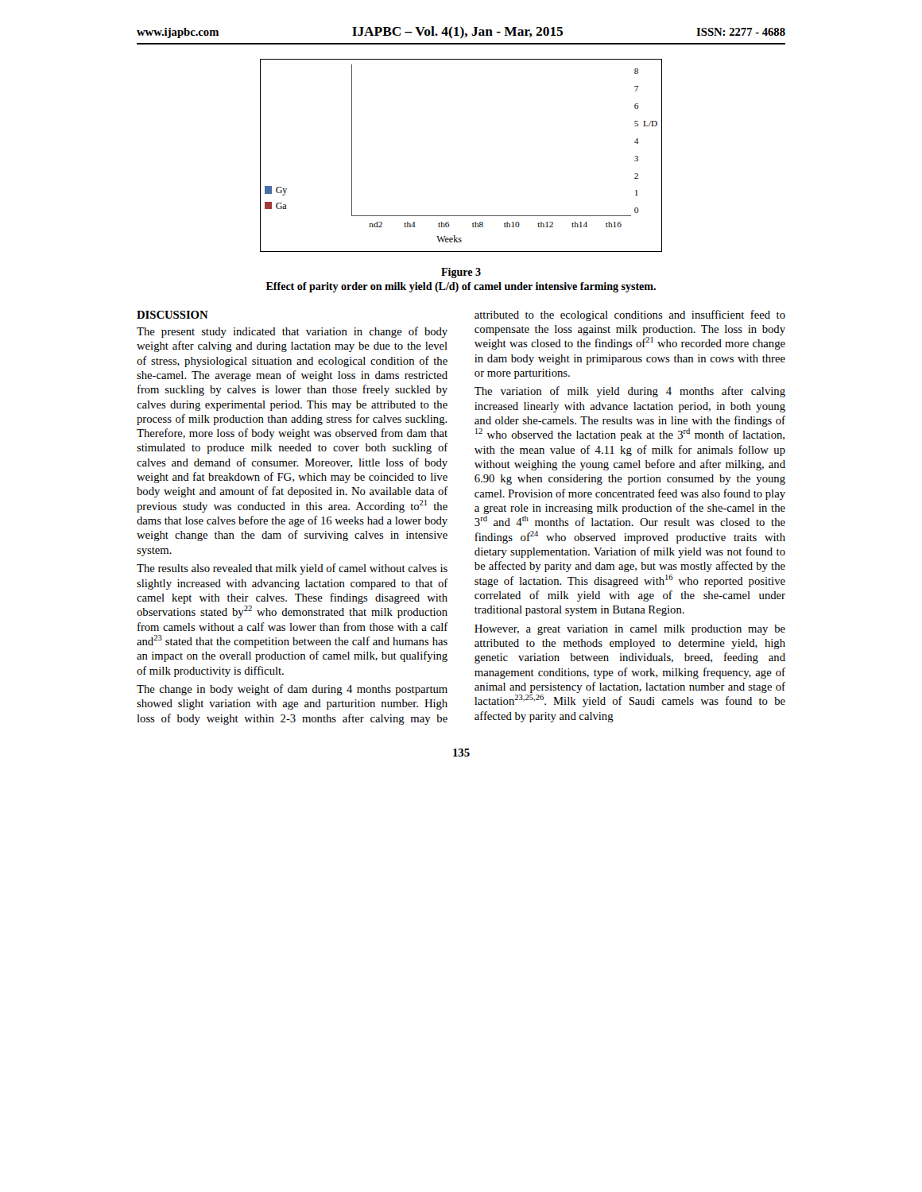www.ijapbc.com IJAPBC – Vol. 4(1), Jan - Mar, 2015 ISSN: 2277 - 4688
Gy
Ga
8 7 6 5 L/D 4 3 2 1 0
nd2 th4 th6 th8 th10 th12 th14 th16
Weeks
Figure 3 Effect of parity order on milk yield (L/d) of camel under intensive farming system.
Discussion
The present study indicated that variation in change of body weight after calving and during lactation may be due to the level of stress, physiological situation and ecological condition of the she-camel. The average mean of weight loss in dams restricted from suckling by calves is lower than those freely suckled by calves during experimental period. This may be attributed to the process of milk production than adding stress for calves suckling. Therefore, more loss of body weight was observed from dam that stimulated to produce milk needed to cover both suckling of calves and demand of consumer. Moreover, little loss of body weight and fat breakdown of FG, which may be coincided to live body weight and amount of fat deposited in. No available data of previous study was conducted in this area. According to21 the dams that lose calves before the age of 16 weeks had a lower body weight change than the dam of surviving calves in intensive system.
The results also revealed that milk yield of camel without calves is slightly increased with advancing lactation compared to that of camel kept with their calves. These findings disagreed with observations stated by22 who demonstrated that milk production from camels without a calf was lower than from those with a calf and23 stated that the competition between the calf and humans has an impact on the overall production of camel milk, but qualifying of milk productivity is difficult.
The change in body weight of dam during 4 months postpartum showed slight variation with age and parturition number. High loss of body weight within 2-3 months after calving may be attributed to the ecological conditions and insufficient feed to compensate the loss against milk production. The loss in body weight was closed to the findings of21 who recorded more change in dam body weight in primiparous cows than in cows with three or more parturitions.
The variation of milk yield during 4 months after calving increased linearly with advance lactation period, in both young and older she-camels. The results was in line with the findings of 12 who observed the lactation peak at the 3rd month of lactation, with the mean value of 4.11 kg of milk for animals follow up without weighing the young camel before and after milking, and 6.90 kg when considering the portion consumed by the young camel. Provision of more concentrated feed was also found to play a great role in increasing milk production of the she-camel in the 3rd and 4th months of lactation. Our result was closed to the findings of24 who observed improved productive traits with dietary supplementation. Variation of milk yield was not found to be affected by parity and dam age, but was mostly affected by the stage of lactation. This disagreed with16 who reported positive correlated of milk yield with age of the she-camel under traditional pastoral system in Butana Region.
However, a great variation in camel milk production may be attributed to the methods employed to determine yield, high genetic variation between individuals, breed, feeding and management conditions, type of work, milking frequency, age of animal and persistency of lactation, lactation number and stage of lactation23,25,26. Milk yield of Saudi camels was found to be affected by parity and calving
135